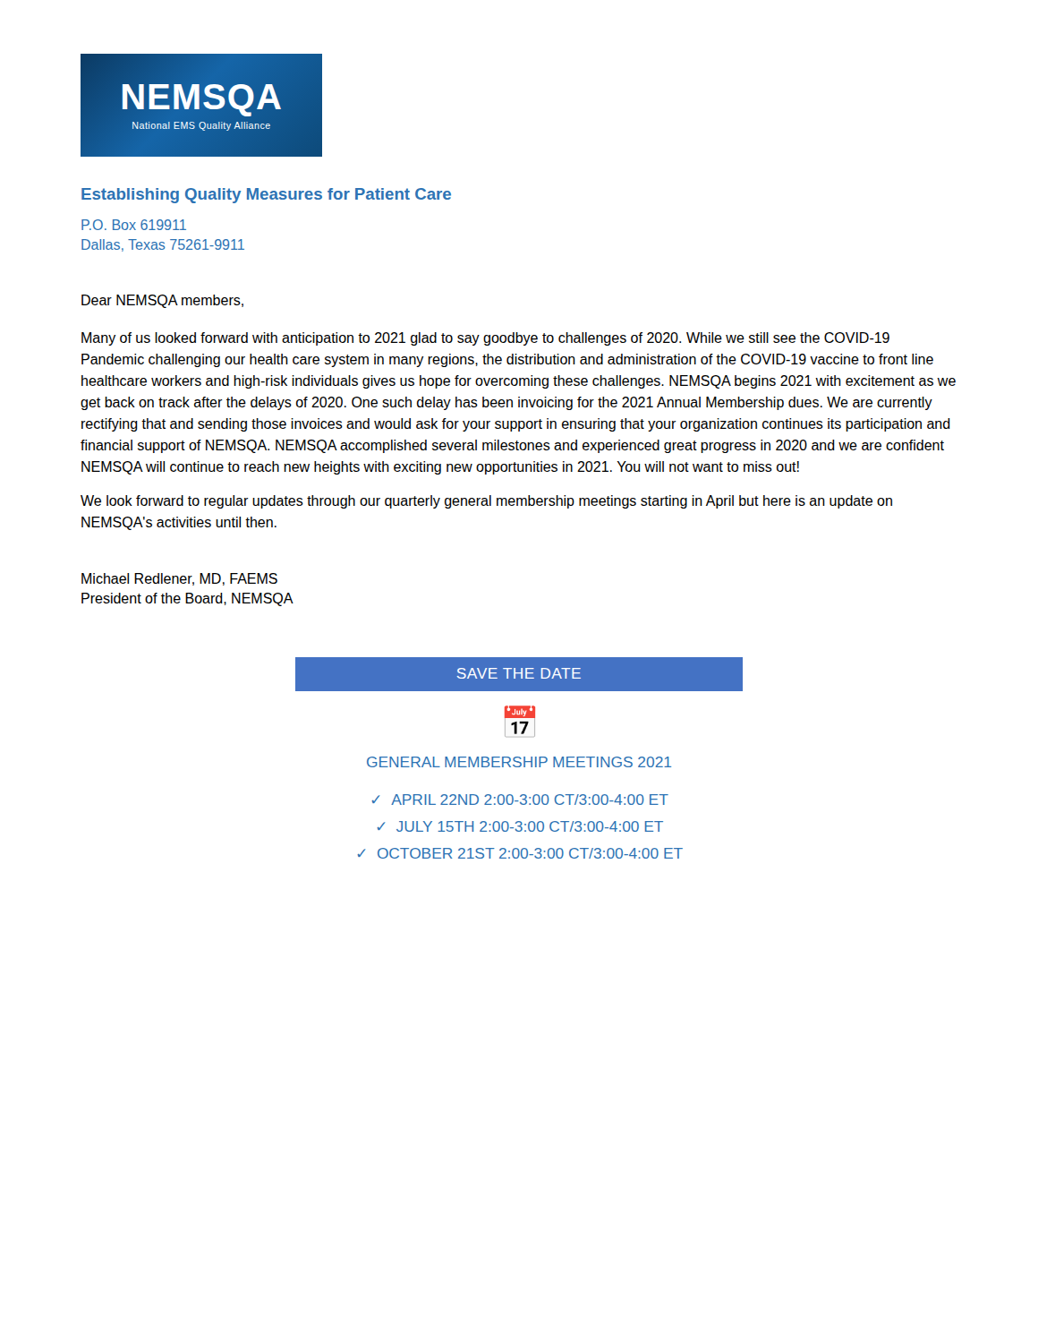NEMSQA
National EMS Quality Alliance
Establishing Quality Measures for Patient Care
P.O. Box 619911
Dallas, Texas 75261-9911
Dear NEMSQA members,
Many of us looked forward with anticipation to 2021 glad to say goodbye to challenges of 2020. While we still see the COVID-19 Pandemic challenging our health care system in many regions, the distribution and administration of the COVID-19 vaccine to front line healthcare workers and high-risk individuals gives us hope for overcoming these challenges. NEMSQA begins 2021 with excitement as we get back on track after the delays of 2020. One such delay has been invoicing for the 2021 Annual Membership dues. We are currently rectifying that and sending those invoices and would ask for your support in ensuring that your organization continues its participation and financial support of NEMSQA. NEMSQA accomplished several milestones and experienced great progress in 2020 and we are confident NEMSQA will continue to reach new heights with exciting new opportunities in 2021. You will not want to miss out!
We look forward to regular updates through our quarterly general membership meetings starting in April but here is an update on NEMSQA's activities until then.
Michael Redlener, MD, FAEMS
President of the Board, NEMSQA
SAVE THE DATE
📅
GENERAL MEMBERSHIP MEETINGS 2021
APRIL 22ND 2:00-3:00 CT/3:00-4:00 ET
JULY 15TH 2:00-3:00 CT/3:00-4:00 ET
OCTOBER 21ST 2:00-3:00 CT/3:00-4:00 ET